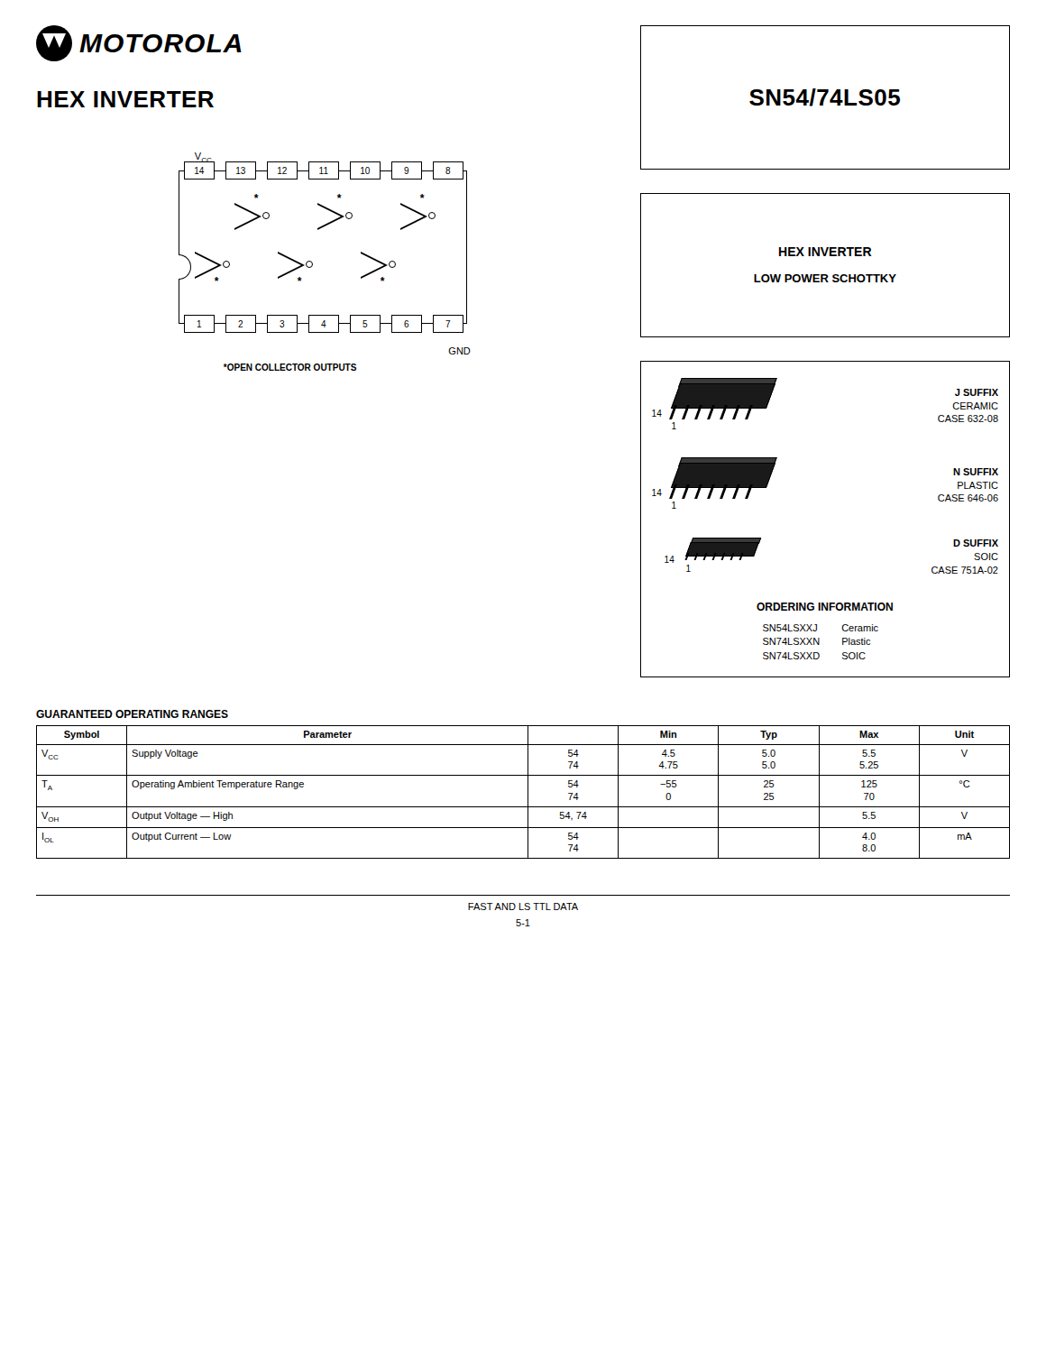MOTOROLA
HEX INVERTER
VCC
14
13
12
11
10
9
8
1
2
3
4
5
6
7
*
*
*
*
*
*
GND
*OPEN COLLECTOR OUTPUTS
SN54/74LS05
HEX INVERTER
LOW POWER SCHOTTKY
14
1
J SUFFIX
CERAMIC
CASE 632-08
14
1
N SUFFIX
PLASTIC
CASE 646-06
14
1
D SUFFIX
SOIC
CASE 751A-02
ORDERING INFORMATION
| SN54LSXXJ | Ceramic |
| SN74LSXXN | Plastic |
| SN74LSXXD | SOIC |
GUARANTEED OPERATING RANGES
| Symbol | Parameter | | Min | Typ | Max | Unit |
| --- | --- | --- | --- | --- | --- | --- |
| V CC | Supply Voltage | 54 74 | 4.5 4.75 | 5.0 5.0 | 5.5 5.25 | V |
| T A | Operating Ambient Temperature Range | 54 74 | −55 0 | 25 25 | 125 70 | °C |
| V OH | Output Voltage — High | 54, 74 | | | 5.5 | V |
| I OL | Output Current — Low | 54 74 | | | 4.0 8.0 | mA |
FAST AND LS TTL DATA
5-1